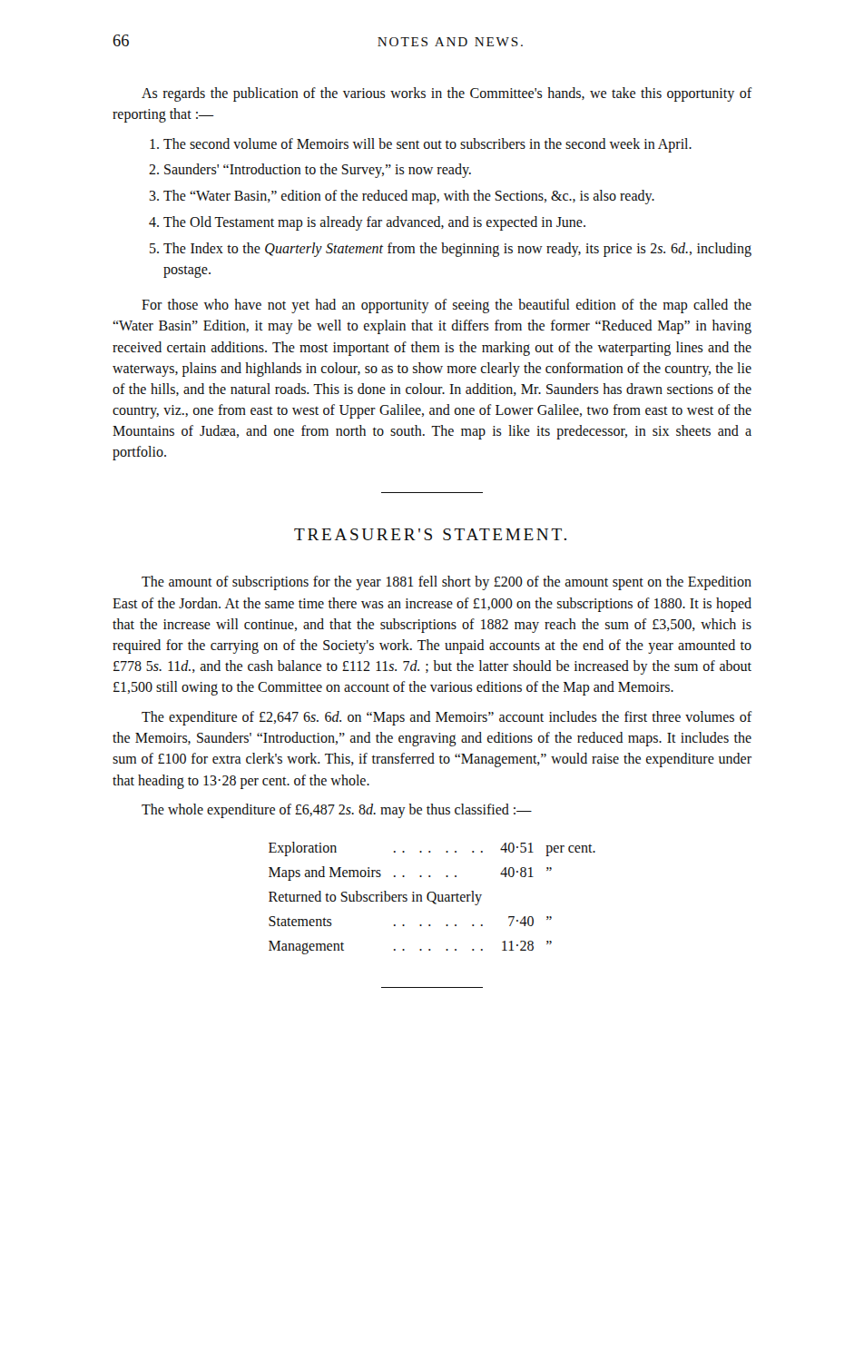66 Notes and News.
As regards the publication of the various works in the Committee's hands, we take this opportunity of reporting that :—
The second volume of Memoirs will be sent out to subscribers in the second week in April.
Saunders' “Introduction to the Survey,” is now ready.
The “Water Basin,” edition of the reduced map, with the Sections, &c., is also ready.
The Old Testament map is already far advanced, and is expected in June.
The Index to the Quarterly Statement from the beginning is now ready, its price is 2s. 6d., including postage.
For those who have not yet had an opportunity of seeing the beautiful edition of the map called the “Water Basin” Edition, it may be well to explain that it differs from the former “Reduced Map” in having received certain additions. The most important of them is the marking out of the waterparting lines and the waterways, plains and highlands in colour, so as to show more clearly the conformation of the country, the lie of the hills, and the natural roads. This is done in colour. In addition, Mr. Saunders has drawn sections of the country, viz., one from east to west of Upper Galilee, and one of Lower Galilee, two from east to west of the Mountains of Judæa, and one from north to south. The map is like its predecessor, in six sheets and a portfolio.
Treasurer's Statement.
The amount of subscriptions for the year 1881 fell short by £200 of the amount spent on the Expedition East of the Jordan. At the same time there was an increase of £1,000 on the subscriptions of 1880. It is hoped that the increase will continue, and that the subscriptions of 1882 may reach the sum of £3,500, which is required for the carrying on of the Society's work. The unpaid accounts at the end of the year amounted to £778 5s. 11d., and the cash balance to £112 11s. 7d. ; but the latter should be increased by the sum of about £1,500 still owing to the Committee on account of the various editions of the Map and Memoirs.
The expenditure of £2,647 6s. 6d. on “Maps and Memoirs” account includes the first three volumes of the Memoirs, Saunders' “Introduction,” and the engraving and editions of the reduced maps. It includes the sum of £100 for extra clerk's work. This, if transferred to “Management,” would raise the expenditure under that heading to 13·28 per cent. of the whole.
The whole expenditure of £6,487 2s. 8d. may be thus classified :—
| Exploration | .. .. .. .. | 40·51 | per cent. |
| Maps and Memoirs | .. .. .. | 40·81 | ” |
| Returned to Subscribers in Quarterly |
| Statements | .. .. .. .. | 7·40 | ” |
| Management | .. .. .. .. | 11·28 | ” |